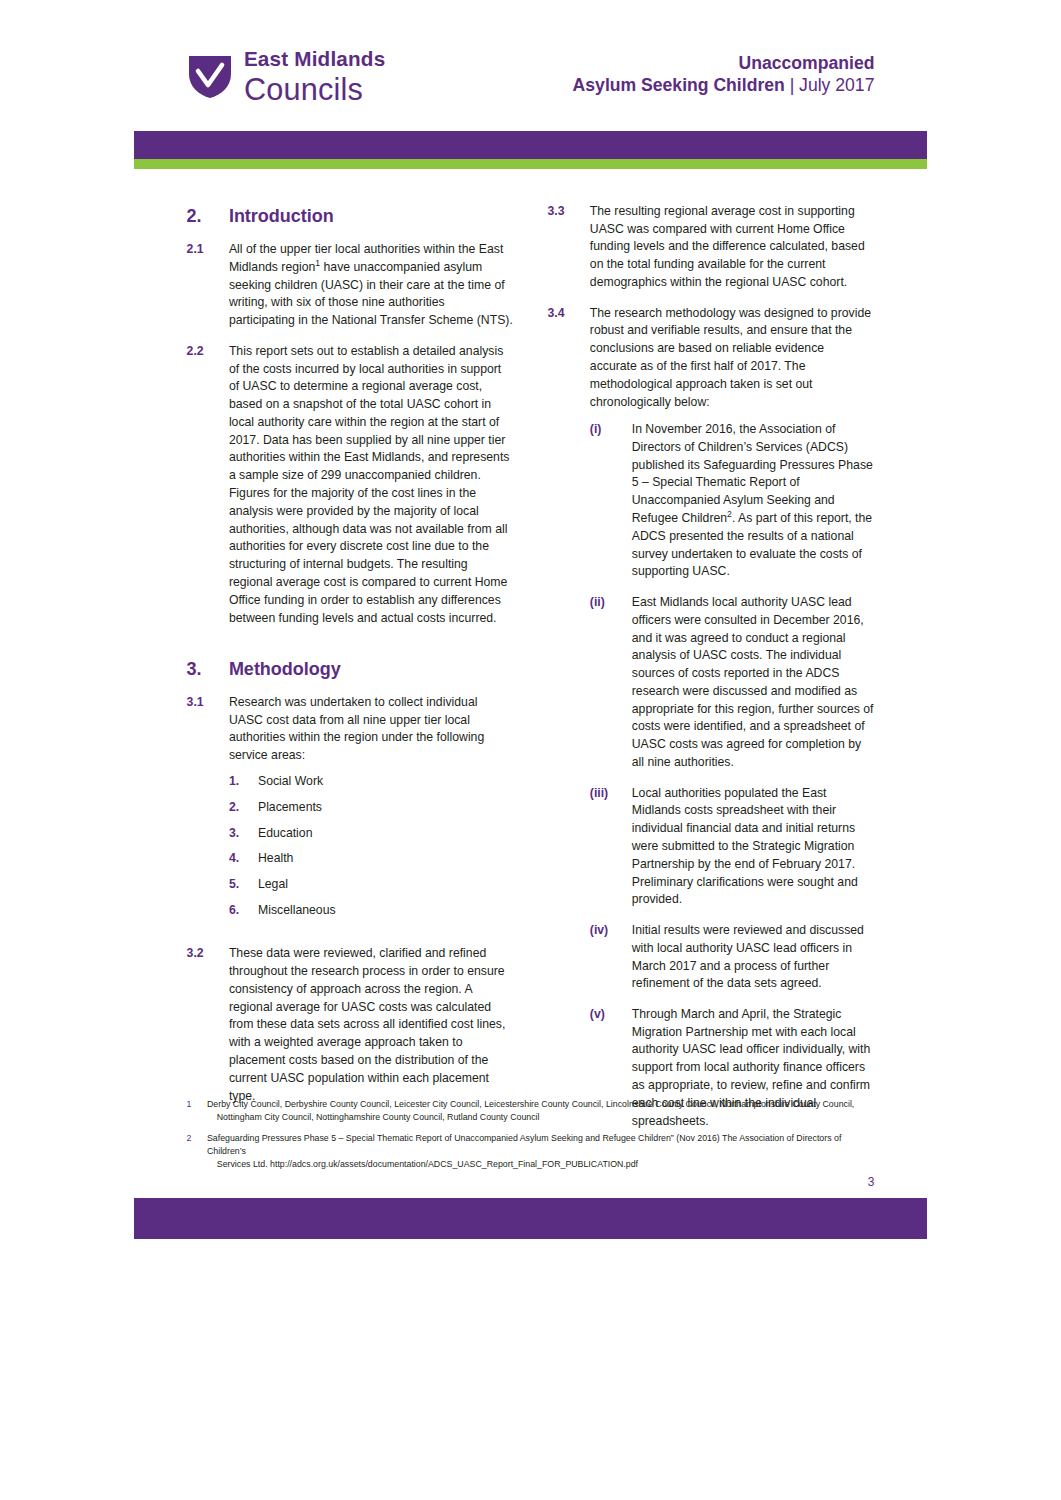East Midlands Councils
Unaccompanied
Asylum Seeking Children | July 2017
2. Introduction
2.1 All of the upper tier local authorities within the East Midlands region1 have unaccompanied asylum seeking children (UASC) in their care at the time of writing, with six of those nine authorities participating in the National Transfer Scheme (NTS).
2.2 This report sets out to establish a detailed analysis of the costs incurred by local authorities in support of UASC to determine a regional average cost, based on a snapshot of the total UASC cohort in local authority care within the region at the start of 2017. Data has been supplied by all nine upper tier authorities within the East Midlands, and represents a sample size of 299 unaccompanied children. Figures for the majority of the cost lines in the analysis were provided by the majority of local authorities, although data was not available from all authorities for every discrete cost line due to the structuring of internal budgets. The resulting regional average cost is compared to current Home Office funding in order to establish any differences between funding levels and actual costs incurred.
3. Methodology
3.1 Research was undertaken to collect individual UASC cost data from all nine upper tier local authorities within the region under the following service areas:
1. Social Work
2. Placements
3. Education
4. Health
5. Legal
6. Miscellaneous
3.2 These data were reviewed, clarified and refined throughout the research process in order to ensure consistency of approach across the region. A regional average for UASC costs was calculated from these data sets across all identified cost lines, with a weighted average approach taken to placement costs based on the distribution of the current UASC population within each placement type.
3.3 The resulting regional average cost in supporting UASC was compared with current Home Office funding levels and the difference calculated, based on the total funding available for the current demographics within the regional UASC cohort.
3.4 The research methodology was designed to provide robust and verifiable results, and ensure that the conclusions are based on reliable evidence accurate as of the first half of 2017. The methodological approach taken is set out chronologically below:
(i) In November 2016, the Association of Directors of Children’s Services (ADCS) published its Safeguarding Pressures Phase 5 – Special Thematic Report of Unaccompanied Asylum Seeking and Refugee Children2. As part of this report, the ADCS presented the results of a national survey undertaken to evaluate the costs of supporting UASC.
(ii) East Midlands local authority UASC lead officers were consulted in December 2016, and it was agreed to conduct a regional analysis of UASC costs. The individual sources of costs reported in the ADCS research were discussed and modified as appropriate for this region, further sources of costs were identified, and a spreadsheet of UASC costs was agreed for completion by all nine authorities.
(iii) Local authorities populated the East Midlands costs spreadsheet with their individual financial data and initial returns were submitted to the Strategic Migration Partnership by the end of February 2017. Preliminary clarifications were sought and provided.
(iv) Initial results were reviewed and discussed with local authority UASC lead officers in March 2017 and a process of further refinement of the data sets agreed.
(v) Through March and April, the Strategic Migration Partnership met with each local authority UASC lead officer individually, with support from local authority finance officers as appropriate, to review, refine and confirm each cost line within the individual spreadsheets.
1 Derby City Council, Derbyshire County Council, Leicester City Council, Leicestershire County Council, Lincolnshire County Council, Northamptonshire County Council, Nottingham City Council, Nottinghamshire County Council, Rutland County Council
2 Safeguarding Pressures Phase 5 – Special Thematic Report of Unaccompanied Asylum Seeking and Refugee Children” (Nov 2016) The Association of Directors of Children’s Services Ltd. http://adcs.org.uk/assets/documentation/ADCS_UASC_Report_Final_FOR_PUBLICATION.pdf
3